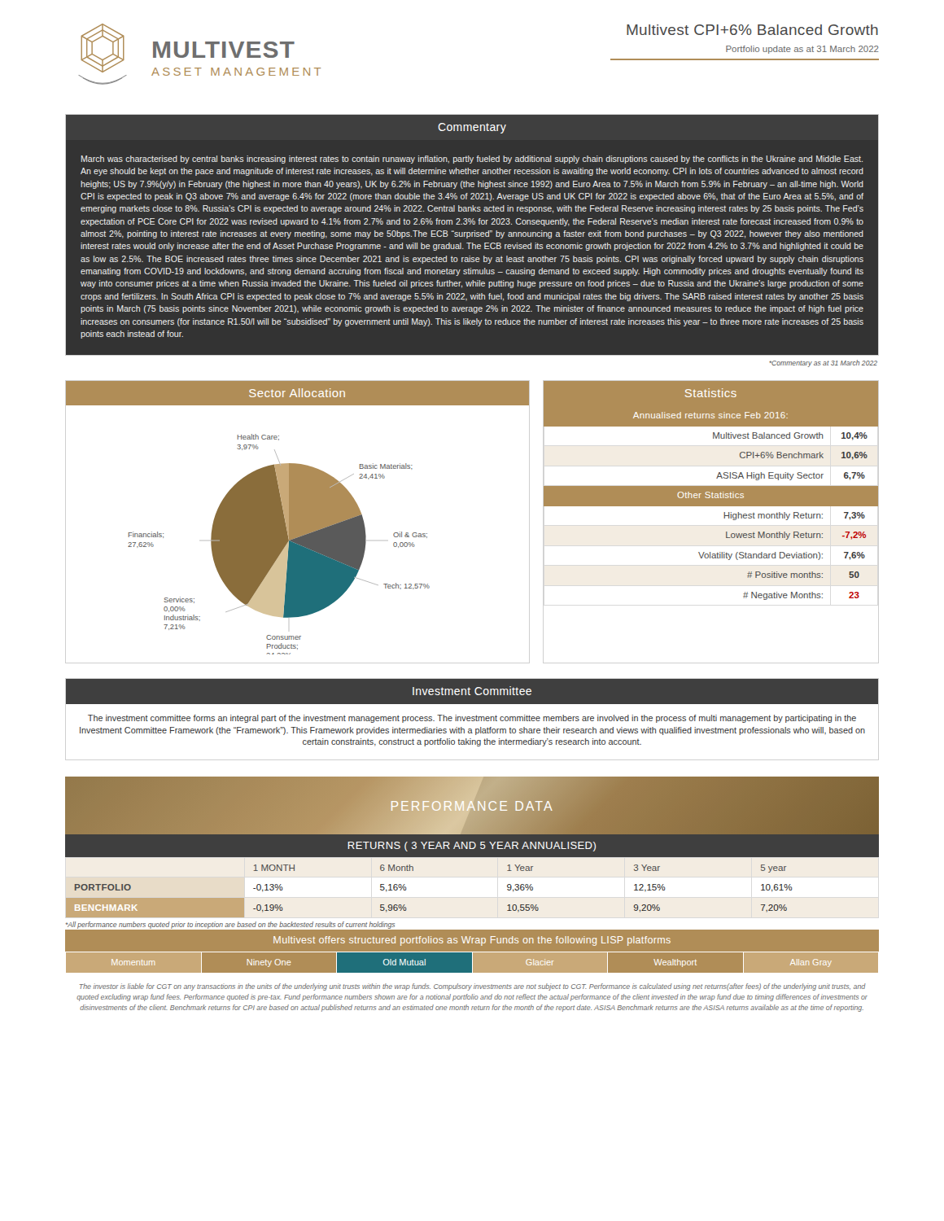Multivest Asset Management logo
MULTIVEST
ASSET MANAGEMENT
Multivest CPI+6% Balanced Growth
Portfolio update as at 31 March 2022
Commentary
March was characterised by central banks increasing interest rates to contain runaway inflation, partly fueled by additional supply chain disruptions caused by the conflicts in the Ukraine and Middle East. An eye should be kept on the pace and magnitude of interest rate increases, as it will determine whether another recession is awaiting the world economy. CPI in lots of countries advanced to almost record heights; US by 7.9%(y/y) in February (the highest in more than 40 years), UK by 6.2% in February (the highest since 1992) and Euro Area to 7.5% in March from 5.9% in February – an all-time high. World CPI is expected to peak in Q3 above 7% and average 6.4% for 2022 (more than double the 3.4% of 2021). Average US and UK CPI for 2022 is expected above 6%, that of the Euro Area at 5.5%, and of emerging markets close to 8%. Russia’s CPI is expected to average around 24% in 2022. Central banks acted in response, with the Federal Reserve increasing interest rates by 25 basis points. The Fed’s expectation of PCE Core CPI for 2022 was revised upward to 4.1% from 2.7% and to 2.6% from 2.3% for 2023. Consequently, the Federal Reserve’s median interest rate forecast increased from 0.9% to almost 2%, pointing to interest rate increases at every meeting, some may be 50bps.The ECB “surprised” by announcing a faster exit from bond purchases – by Q3 2022, however they also mentioned interest rates would only increase after the end of Asset Purchase Programme - and will be gradual. The ECB revised its economic growth projection for 2022 from 4.2% to 3.7% and highlighted it could be as low as 2.5%. The BOE increased rates three times since December 2021 and is expected to raise by at least another 75 basis points. CPI was originally forced upward by supply chain disruptions emanating from COVID-19 and lockdowns, and strong demand accruing from fiscal and monetary stimulus – causing demand to exceed supply. High commodity prices and droughts eventually found its way into consumer prices at a time when Russia invaded the Ukraine. This fueled oil prices further, while putting huge pressure on food prices – due to Russia and the Ukraine’s large production of some crops and fertilizers. In South Africa CPI is expected to peak close to 7% and average 5.5% in 2022, with fuel, food and municipal rates the big drivers. The SARB raised interest rates by another 25 basis points in March (75 basis points since November 2021), while economic growth is expected to average 2% in 2022. The minister of finance announced measures to reduce the impact of high fuel price increases on consumers (for instance R1.50/l will be “subsidised” by government until May). This is likely to reduce the number of interest rate increases this year – to three more rate increases of 25 basis points each instead of four.
*Commentary as at 31 March 2022
Sector Allocation
Sector Allocation pie chart Basic Materials; 24,41% Oil & Gas; 0,00% Tech; 12,57% Consumer Products; 24,22% Services; 0,00% Industrials; 7,21% Financials; 27,62% Health Care; 3,97%
Statistics
| Annualised returns since Feb 2016: |
| Multivest Balanced Growth | 10,4% |
| CPI+6% Benchmark | 10,6% |
| ASISA High Equity Sector | 6,7% |
| Other Statistics |
| Highest monthly Return: | 7,3% |
| Lowest Monthly Return: | -7,2% |
| Volatility (Standard Deviation): | 7,6% |
| # Positive months: | 50 |
| # Negative Months: | 23 |
Investment Committee
The investment committee forms an integral part of the investment management process. The investment committee members are involved in the process of multi management by participating in the Investment Committee Framework (the “Framework”). This Framework provides intermediaries with a platform to share their research and views with qualified investment professionals who will, based on certain constraints, construct a portfolio taking the intermediary’s research into account.
PERFORMANCE DATA
RETURNS ( 3 YEAR AND 5 YEAR ANNUALISED)
| | 1 MONTH | 6 Month | 1 Year | 3 Year | 5 year |
| --- | --- | --- | --- | --- | --- |
| PORTFOLIO | -0,13% | 5,16% | 9,36% | 12,15% | 10,61% |
| BENCHMARK | -0,19% | 5,96% | 10,55% | 9,20% | 7,20% |
*All performance numbers quoted prior to inception are based on the backtested results of current holdings
Multivest offers structured portfolios as Wrap Funds on the following LISP platforms
| Momentum | Ninety One | Old Mutual | Glacier | Wealthport | Allan Gray |
The investor is liable for CGT on any transactions in the units of the underlying unit trusts within the wrap funds. Compulsory investments are not subject to CGT. Performance is calculated using net returns(after fees) of the underlying unit trusts, and quoted excluding wrap fund fees. Performance quoted is pre-tax. Fund performance numbers shown are for a notional portfolio and do not reflect the actual performance of the client invested in the wrap fund due to timing differences of investments or disinvestments of the client. Benchmark returns for CPI are based on actual published returns and an estimated one month return for the month of the report date. ASISA Benchmark returns are the ASISA returns available as at the time of reporting.